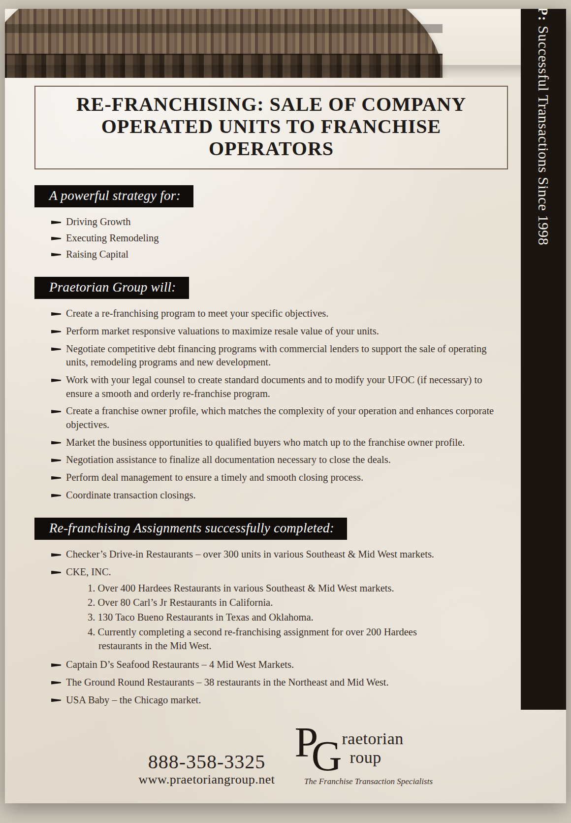Re-Franchising: Sale of Company
Operated Units to Franchise Operators
A powerful strategy for:
Driving Growth
Executing Remodeling
Raising Capital
Praetorian Group will:
Create a re-franchising program to meet your specific objectives.
Perform market responsive valuations to maximize resale value of your units.
Negotiate competitive debt financing programs with commercial lenders to support the sale of operating units, remodeling programs and new development.
Work with your legal counsel to create standard documents and to modify your UFOC (if necessary) to ensure a smooth and orderly re-franchise program.
Create a franchise owner profile, which matches the complexity of your operation and enhances corporate objectives.
Market the business opportunities to qualified buyers who match up to the franchise owner profile.
Negotiation assistance to finalize all documentation necessary to close the deals.
Perform deal management to ensure a timely and smooth closing process.
Coordinate transaction closings.
Re-franchising Assignments successfully completed:
Checker’s Drive-in Restaurants – over 300 units in various Southeast & Mid West markets.
CKE, INC.
Over 400 Hardees Restaurants in various Southeast & Mid West markets.
Over 80 Carl’s Jr Restaurants in California.
130 Taco Bueno Restaurants in Texas and Oklahoma.
Currently completing a second re-franchising assignment for over 200 Hardeesrestaurants in the Mid West.
Captain D’s Seafood Restaurants – 4 Mid West Markets.
The Ground Round Restaurants – 38 restaurants in the Northeast and Mid West.
USA Baby – the Chicago market.
PRAETORIAN GROUP: Successful Transactions Since 1998
888-358-3325
www.praetoriangroup.net
P G raetorian roup
The Franchise Transaction Specialists